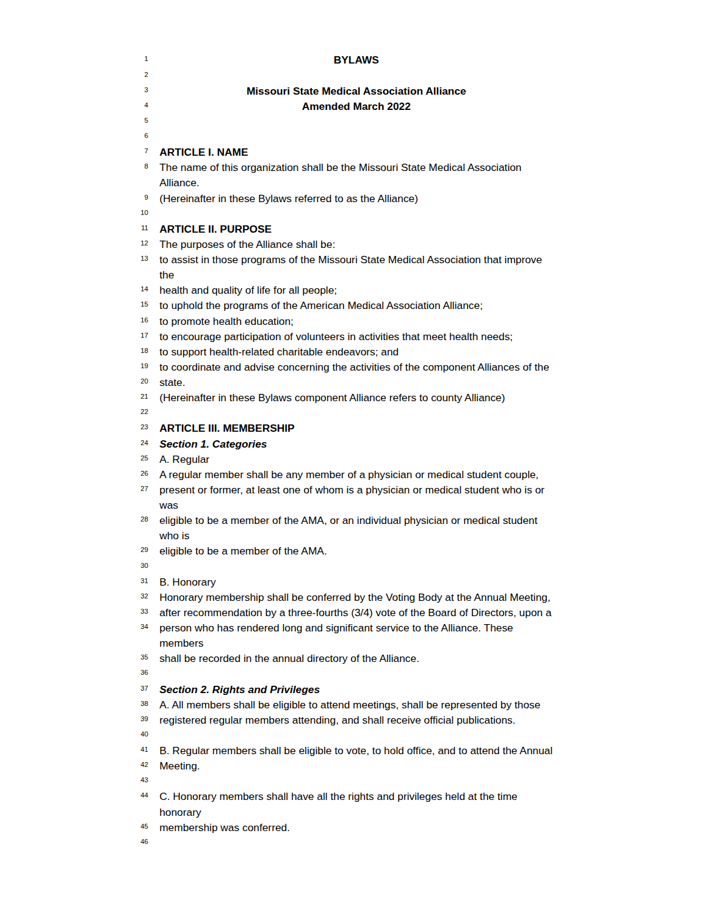BYLAWS
Missouri State Medical Association Alliance
Amended March 2022
ARTICLE I. NAME
The name of this organization shall be the Missouri State Medical Association Alliance.
(Hereinafter in these Bylaws referred to as the Alliance)
ARTICLE II. PURPOSE
The purposes of the Alliance shall be:
to assist in those programs of the Missouri State Medical Association that improve the
health and quality of life for all people;
to uphold the programs of the American Medical Association Alliance;
to promote health education;
to encourage participation of volunteers in activities that meet health needs;
to support health-related charitable endeavors; and
to coordinate and advise concerning the activities of the component Alliances of the
state.
(Hereinafter in these Bylaws component Alliance refers to county Alliance)
ARTICLE III. MEMBERSHIP
Section 1. Categories
A. Regular
A regular member shall be any member of a physician or medical student couple,
present or former, at least one of whom is a physician or medical student who is or was
eligible to be a member of the AMA, or an individual physician or medical student who is
eligible to be a member of the AMA.
B. Honorary
Honorary membership shall be conferred by the Voting Body at the Annual Meeting,
after recommendation by a three-fourths (3/4) vote of the Board of Directors, upon a
person who has rendered long and significant service to the Alliance. These members
shall be recorded in the annual directory of the Alliance.
Section 2. Rights and Privileges
A. All members shall be eligible to attend meetings, shall be represented by those
registered regular members attending, and shall receive official publications.
B. Regular members shall be eligible to vote, to hold office, and to attend the Annual
Meeting.
C. Honorary members shall have all the rights and privileges held at the time honorary
membership was conferred.